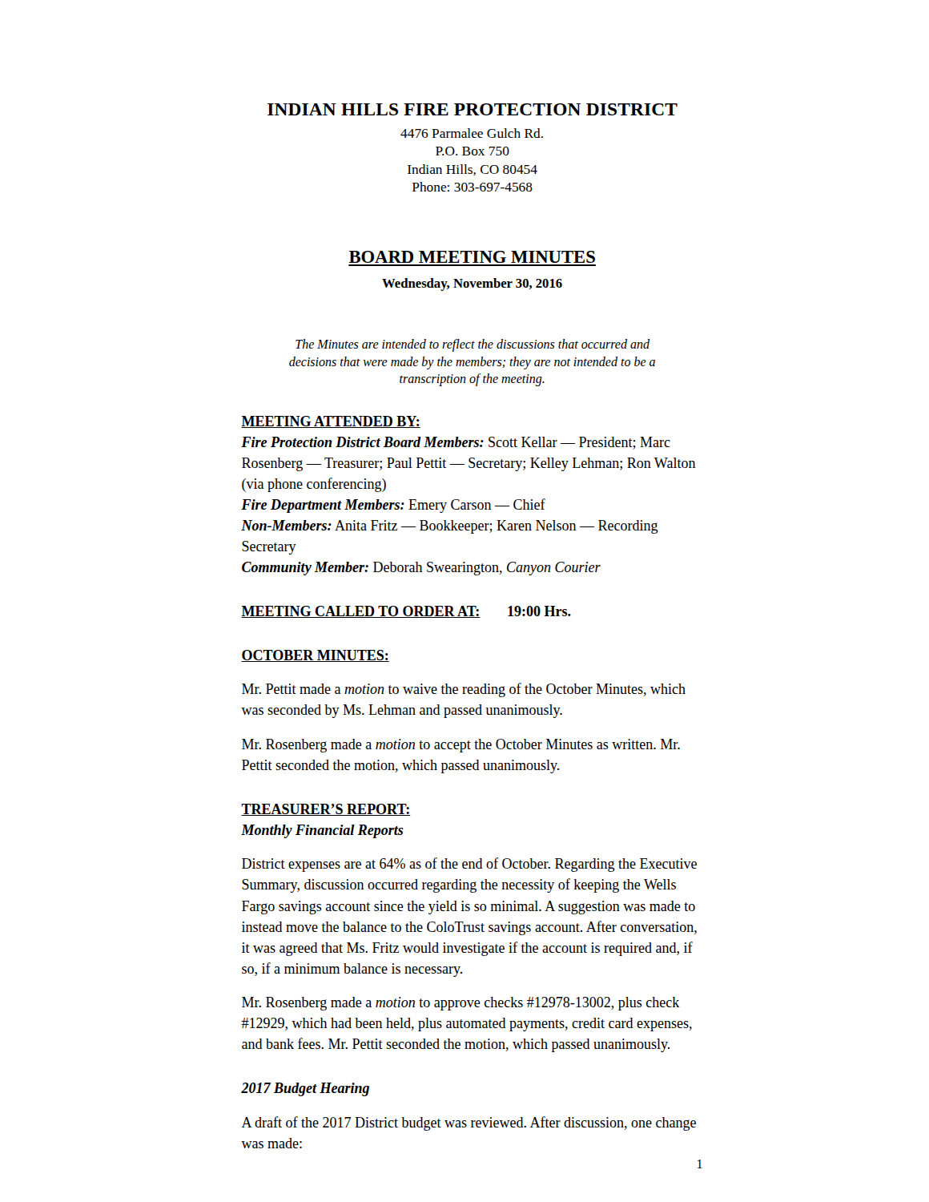INDIAN HILLS FIRE PROTECTION DISTRICT
4476 Parmalee Gulch Rd.
P.O. Box 750
Indian Hills, CO 80454
Phone: 303-697-4568
BOARD MEETING MINUTES
Wednesday, November 30, 2016
The Minutes are intended to reflect the discussions that occurred and decisions that were made by the members; they are not intended to be a transcription of the meeting.
MEETING ATTENDED BY:
Fire Protection District Board Members: Scott Kellar — President; Marc Rosenberg — Treasurer; Paul Pettit — Secretary; Kelley Lehman; Ron Walton (via phone conferencing)
Fire Department Members: Emery Carson — Chief
Non-Members: Anita Fritz — Bookkeeper; Karen Nelson — Recording Secretary
Community Member: Deborah Swearington, Canyon Courier
MEETING CALLED TO ORDER AT: 19:00 Hrs.
OCTOBER MINUTES:
Mr. Pettit made a motion to waive the reading of the October Minutes, which was seconded by Ms. Lehman and passed unanimously.
Mr. Rosenberg made a motion to accept the October Minutes as written. Mr. Pettit seconded the motion, which passed unanimously.
TREASURER’S REPORT:
Monthly Financial Reports
District expenses are at 64% as of the end of October. Regarding the Executive Summary, discussion occurred regarding the necessity of keeping the Wells Fargo savings account since the yield is so minimal. A suggestion was made to instead move the balance to the ColoTrust savings account. After conversation, it was agreed that Ms. Fritz would investigate if the account is required and, if so, if a minimum balance is necessary.
Mr. Rosenberg made a motion to approve checks #12978-13002, plus check #12929, which had been held, plus automated payments, credit card expenses, and bank fees. Mr. Pettit seconded the motion, which passed unanimously.
2017 Budget Hearing
A draft of the 2017 District budget was reviewed. After discussion, one change was made:
1